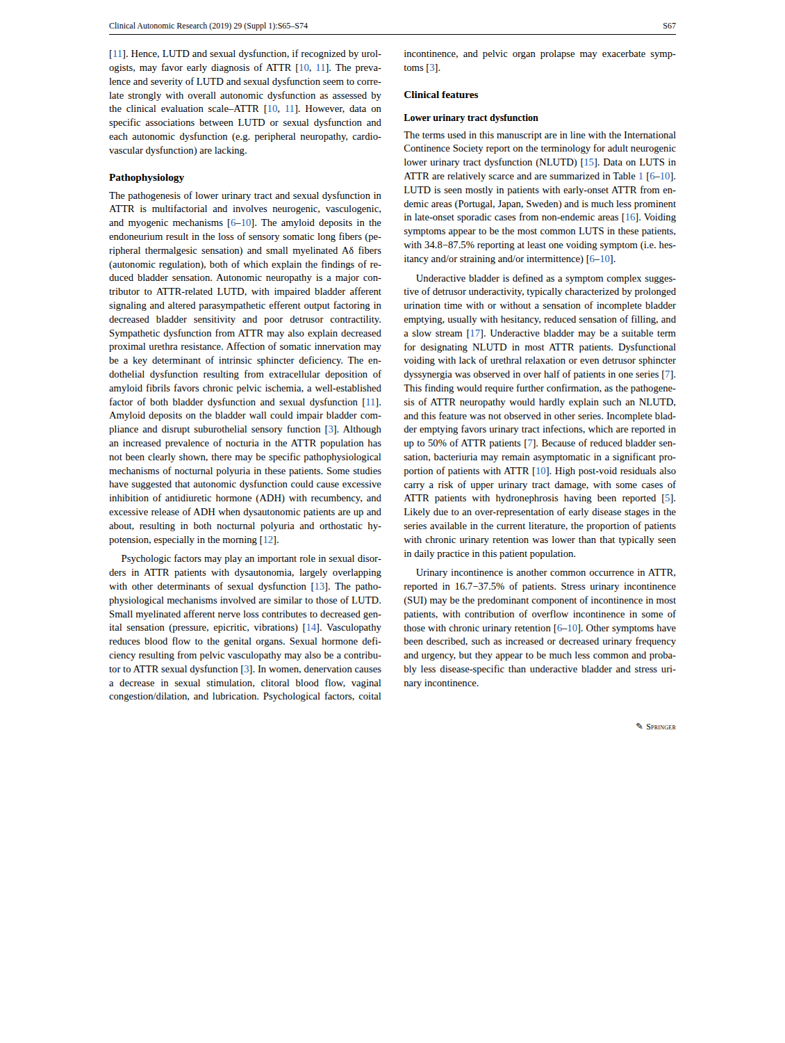Clinical Autonomic Research (2019) 29 (Suppl 1):S65–S74 S67
[11]. Hence, LUTD and sexual dysfunction, if recognized by urologists, may favor early diagnosis of ATTR [10, 11]. The prevalence and severity of LUTD and sexual dysfunction seem to correlate strongly with overall autonomic dysfunction as assessed by the clinical evaluation scale–ATTR [10, 11]. However, data on specific associations between LUTD or sexual dysfunction and each autonomic dysfunction (e.g. peripheral neuropathy, cardiovascular dysfunction) are lacking.
Pathophysiology
The pathogenesis of lower urinary tract and sexual dysfunction in ATTR is multifactorial and involves neurogenic, vasculogenic, and myogenic mechanisms [6–10]. The amyloid deposits in the endoneurium result in the loss of sensory somatic long fibers (peripheral thermalgesic sensation) and small myelinated Aδ fibers (autonomic regulation), both of which explain the findings of reduced bladder sensation. Autonomic neuropathy is a major contributor to ATTR-related LUTD, with impaired bladder afferent signaling and altered parasympathetic efferent output factoring in decreased bladder sensitivity and poor detrusor contractility. Sympathetic dysfunction from ATTR may also explain decreased proximal urethra resistance. Affection of somatic innervation may be a key determinant of intrinsic sphincter deficiency. The endothelial dysfunction resulting from extracellular deposition of amyloid fibrils favors chronic pelvic ischemia, a well-established factor of both bladder dysfunction and sexual dysfunction [11]. Amyloid deposits on the bladder wall could impair bladder compliance and disrupt suburothelial sensory function [3]. Although an increased prevalence of nocturia in the ATTR population has not been clearly shown, there may be specific pathophysiological mechanisms of nocturnal polyuria in these patients. Some studies have suggested that autonomic dysfunction could cause excessive inhibition of antidiuretic hormone (ADH) with recumbency, and excessive release of ADH when dysautonomic patients are up and about, resulting in both nocturnal polyuria and orthostatic hypotension, especially in the morning [12].
Psychologic factors may play an important role in sexual disorders in ATTR patients with dysautonomia, largely overlapping with other determinants of sexual dysfunction [13]. The pathophysiological mechanisms involved are similar to those of LUTD. Small myelinated afferent nerve loss contributes to decreased genital sensation (pressure, epicritic, vibrations) [14]. Vasculopathy reduces blood flow to the genital organs. Sexual hormone deficiency resulting from pelvic vasculopathy may also be a contributor to ATTR sexual dysfunction [3]. In women, denervation causes a decrease in sexual stimulation, clitoral blood flow, vaginal congestion/dilation, and lubrication. Psychological factors, coital incontinence, and pelvic organ prolapse may exacerbate symptoms [3].
Clinical features
Lower urinary tract dysfunction
The terms used in this manuscript are in line with the International Continence Society report on the terminology for adult neurogenic lower urinary tract dysfunction (NLUTD) [15]. Data on LUTS in ATTR are relatively scarce and are summarized in Table 1 [6–10]. LUTD is seen mostly in patients with early-onset ATTR from endemic areas (Portugal, Japan, Sweden) and is much less prominent in late-onset sporadic cases from non-endemic areas [16]. Voiding symptoms appear to be the most common LUTS in these patients, with 34.8−87.5% reporting at least one voiding symptom (i.e. hesitancy and/or straining and/or intermittence) [6–10].
Underactive bladder is defined as a symptom complex suggestive of detrusor underactivity, typically characterized by prolonged urination time with or without a sensation of incomplete bladder emptying, usually with hesitancy, reduced sensation of filling, and a slow stream [17]. Underactive bladder may be a suitable term for designating NLUTD in most ATTR patients. Dysfunctional voiding with lack of urethral relaxation or even detrusor sphincter dyssynergia was observed in over half of patients in one series [7]. This finding would require further confirmation, as the pathogenesis of ATTR neuropathy would hardly explain such an NLUTD, and this feature was not observed in other series. Incomplete bladder emptying favors urinary tract infections, which are reported in up to 50% of ATTR patients [7]. Because of reduced bladder sensation, bacteriuria may remain asymptomatic in a significant proportion of patients with ATTR [10]. High post-void residuals also carry a risk of upper urinary tract damage, with some cases of ATTR patients with hydronephrosis having been reported [5]. Likely due to an over-representation of early disease stages in the series available in the current literature, the proportion of patients with chronic urinary retention was lower than that typically seen in daily practice in this patient population.
Urinary incontinence is another common occurrence in ATTR, reported in 16.7−37.5% of patients. Stress urinary incontinence (SUI) may be the predominant component of incontinence in most patients, with contribution of overflow incontinence in some of those with chronic urinary retention [6–10]. Other symptoms have been described, such as increased or decreased urinary frequency and urgency, but they appear to be much less common and probably less disease-specific than underactive bladder and stress urinary incontinence.
✎Springer